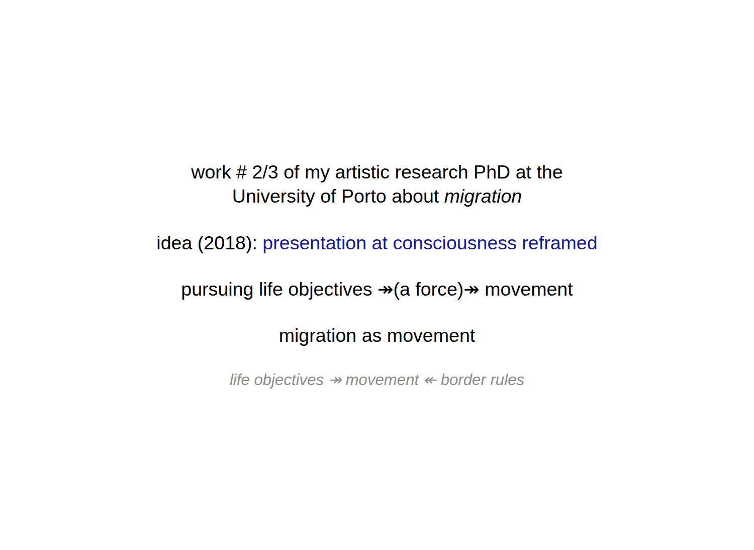work # 2/3 of my artistic research PhD at the University of Porto about migration
idea (2018): presentation at consciousness reframed
pursuing life objectives ↠(a force)↠ movement
migration as movement
life objectives ↠ movement ↞ border rules